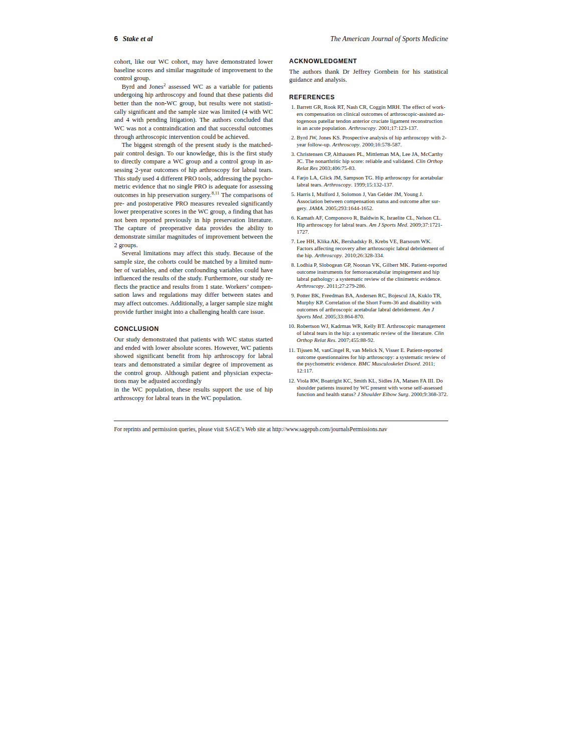6 Stake et al
The American Journal of Sports Medicine
cohort, like our WC cohort, may have demonstrated lower baseline scores and similar magnitude of improvement to the control group.
Byrd and Jones2 assessed WC as a variable for patients undergoing hip arthroscopy and found that these patients did better than the non-WC group, but results were not statistically significant and the sample size was limited (4 with WC and 4 with pending litigation). The authors concluded that WC was not a contraindication and that successful outcomes through arthroscopic intervention could be achieved.
The biggest strength of the present study is the matched-pair control design. To our knowledge, this is the first study to directly compare a WC group and a control group in assessing 2-year outcomes of hip arthroscopy for labral tears. This study used 4 different PRO tools, addressing the psychometric evidence that no single PRO is adequate for assessing outcomes in hip preservation surgery.8,11 The comparisons of pre- and postoperative PRO measures revealed significantly lower preoperative scores in the WC group, a finding that has not been reported previously in hip preservation literature. The capture of preoperative data provides the ability to demonstrate similar magnitudes of improvement between the 2 groups.
Several limitations may affect this study. Because of the sample size, the cohorts could be matched by a limited number of variables, and other confounding variables could have influenced the results of the study. Furthermore, our study reflects the practice and results from 1 state. Workers’ compensation laws and regulations may differ between states and may affect outcomes. Additionally, a larger sample size might provide further insight into a challenging health care issue.
CONCLUSION
Our study demonstrated that patients with WC status started and ended with lower absolute scores. However, WC patients showed significant benefit from hip arthroscopy for labral tears and demonstrated a similar degree of improvement as the control group. Although patient and physician expectations may be adjusted accordingly
in the WC population, these results support the use of hip arthroscopy for labral tears in the WC population.
ACKNOWLEDGMENT
The authors thank Dr Jeffrey Gornbein for his statistical guidance and analysis.
REFERENCES
Barrett GR, Rook RT, Nash CR, Coggin MRH. The effect of workers compensation on clinical outcomes of arthroscopic-assisted autogenous patellar tendon anterior cruciate ligament reconstruction in an acute population. Arthroscopy. 2001;17:123-137.
Byrd JW, Jones KS. Prospective analysis of hip arthroscopy with 2-year follow-up. Arthroscopy. 2000;16:578-587.
Christensen CP, Althausen PL, Mittleman MA, Lee JA, McCarthy JC. The nonarthritic hip score: reliable and validated. Clin Orthop Relat Res 2003;406:75-83.
Farjo LA, Glick JM, Sampson TG. Hip arthroscopy for acetabular labral tears. Arthroscopy. 1999;15:132-137.
Harris I, Mulford J, Solomon J, Van Gelder JM, Young J. Association between compensation status and outcome after surgery. JAMA. 2005;293:1644-1652.
Kamath AF, Componovo R, Baldwin K, Israelite CL, Nelson CL. Hip arthroscopy for labral tears. Am J Sports Med. 2009;37:1721-1727.
Lee HH, Klika AK, Bershadsky B, Krebs VE, Barsoum WK. Factors affecting recovery after arthroscopic labral debridement of the hip. Arthroscopy. 2010;26:328-334.
Lodhia P, Slobogean GP, Noonan VK, Gilbert MK. Patient-reported outcome instruments for femoroacetabular impingement and hip labral pathology: a systematic review of the clinimetric evidence. Arthroscopy. 2011;27:279-286.
Potter BK, Freedman BA, Andersen RC, Bojescul JA, Kuklo TR, Murphy KP. Correlation of the Short Form-36 and disability with outcomes of arthroscopic acetabular labral debridement. Am J Sports Med. 2005;33:864-870.
Robertson WJ, Kadrmas WR, Kelly BT. Arthroscopic management of labral tears in the hip: a systematic review of the literature. Clin Orthop Relat Res. 2007;455:88-92.
Tijssen M, vanCingel R, van Melick N, Visser E. Patient-reported outcome questionnaires for hip arthroscopy: a systematic review of the psychometric evidence. BMC Musculoskelet Disord. 2011; 12:117.
Viola RW, Boatright KC, Smith KL, Sidles JA, Matsen FA III. Do shoulder patients insured by WC present with worse self-assessed function and health status? J Shoulder Elbow Surg. 2000;9:368-372.
For reprints and permission queries, please visit SAGE’s Web site at http://www.sagepub.com/journalsPermissions.nav